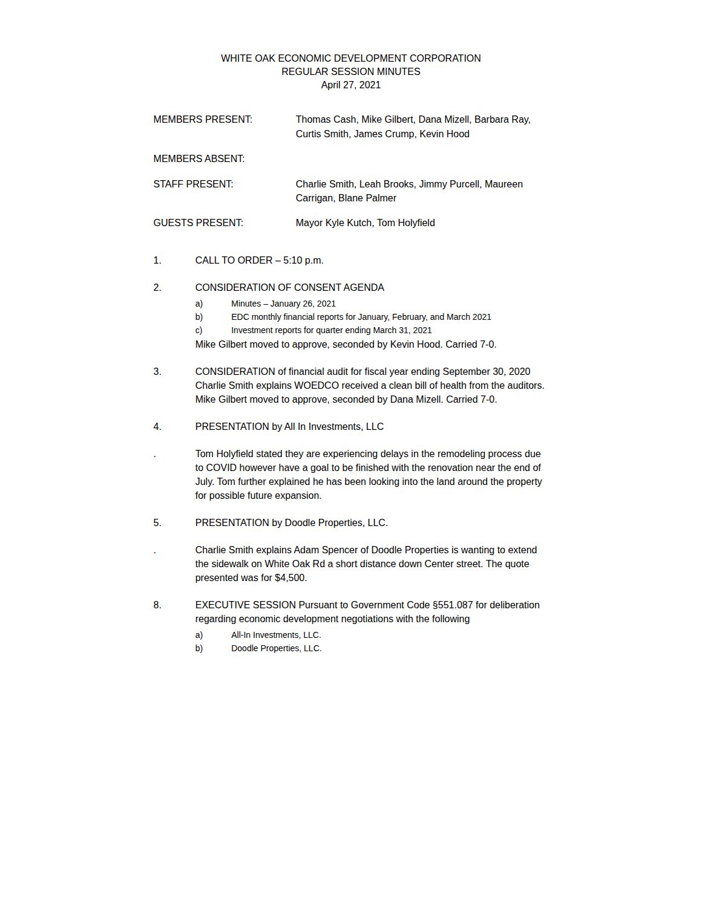WHITE OAK ECONOMIC DEVELOPMENT CORPORATION
REGULAR SESSION MINUTES
April 27, 2021
MEMBERS PRESENT:
Thomas Cash, Mike Gilbert, Dana Mizell, Barbara Ray, Curtis Smith, James Crump, Kevin Hood
MEMBERS ABSENT:
STAFF PRESENT:
Charlie Smith, Leah Brooks, Jimmy Purcell, Maureen Carrigan, Blane Palmer
GUESTS PRESENT:
Mayor Kyle Kutch, Tom Holyfield
1.
CALL TO ORDER – 5:10 p.m.
2.
CONSIDERATION OF CONSENT AGENDA
a)
Minutes – January 26, 2021
b)
EDC monthly financial reports for January, February, and March 2021
c)
Investment reports for quarter ending March 31, 2021
Mike Gilbert moved to approve, seconded by Kevin Hood. Carried 7-0.
3.
CONSIDERATION of financial audit for fiscal year ending September 30, 2020
Charlie Smith explains WOEDCO received a clean bill of health from the auditors.
Mike Gilbert moved to approve, seconded by Dana Mizell. Carried 7-0.
4.
PRESENTATION by All In Investments, LLC
.
Tom Holyfield stated they are experiencing delays in the remodeling process due to COVID however have a goal to be finished with the renovation near the end of July. Tom further explained he has been looking into the land around the property for possible future expansion.
5.
PRESENTATION by Doodle Properties, LLC.
.
Charlie Smith explains Adam Spencer of Doodle Properties is wanting to extend the sidewalk on White Oak Rd a short distance down Center street. The quote presented was for $4,500.
8.
EXECUTIVE SESSION Pursuant to Government Code §551.087 for deliberation regarding economic development negotiations with the following
a)
All-In Investments, LLC.
b)
Doodle Properties, LLC.